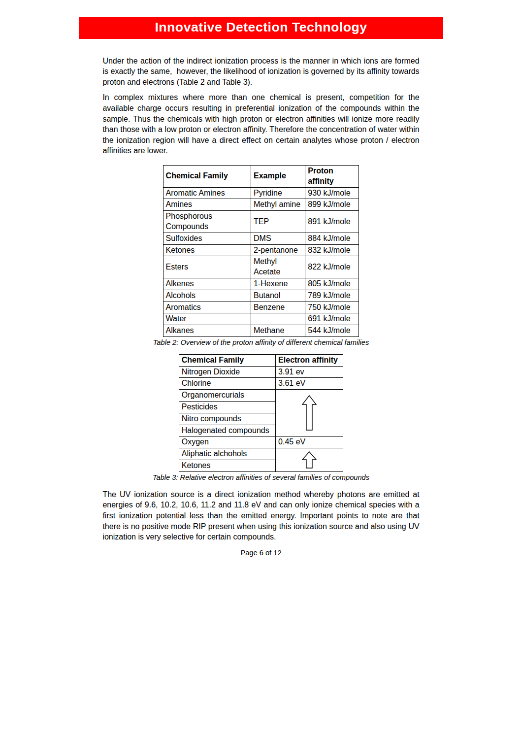Innovative Detection Technology
Under the action of the indirect ionization process is the manner in which ions are formed is exactly the same, however, the likelihood of ionization is governed by its affinity towards proton and electrons (Table 2 and Table 3).
In complex mixtures where more than one chemical is present, competition for the available charge occurs resulting in preferential ionization of the compounds within the sample. Thus the chemicals with high proton or electron affinities will ionize more readily than those with a low proton or electron affinity. Therefore the concentration of water within the ionization region will have a direct effect on certain analytes whose proton / electron affinities are lower.
| Chemical Family | Example | Proton affinity |
| --- | --- | --- |
| Aromatic Amines | Pyridine | 930 kJ/mole |
| Amines | Methyl amine | 899 kJ/mole |
| Phosphorous Compounds | TEP | 891 kJ/mole |
| Sulfoxides | DMS | 884 kJ/mole |
| Ketones | 2-pentanone | 832 kJ/mole |
| Esters | Methyl Acetate | 822 kJ/mole |
| Alkenes | 1-Hexene | 805 kJ/mole |
| Alcohols | Butanol | 789 kJ/mole |
| Aromatics | Benzene | 750 kJ/mole |
| Water | | 691 kJ/mole |
| Alkanes | Methane | 544 kJ/mole |
Table 2: Overview of the proton affinity of different chemical families
| Chemical Family | Electron affinity |
| --- | --- |
| Nitrogen Dioxide | 3.91 ev |
| Chlorine | 3.61 eV |
| Organomercurials | |
| Pesticides |
| Nitro compounds |
| Halogenated compounds |
| Oxygen | 0.45 eV |
| Aliphatic alchohols | |
| Ketones |
Table 3: Relative electron affinities of several families of compounds
The UV ionization source is a direct ionization method whereby photons are emitted at energies of 9.6, 10.2, 10.6, 11.2 and 11.8 eV and can only ionize chemical species with a first ionization potential less than the emitted energy. Important points to note are that there is no positive mode RIP present when using this ionization source and also using UV ionization is very selective for certain compounds.
Page 6 of 12